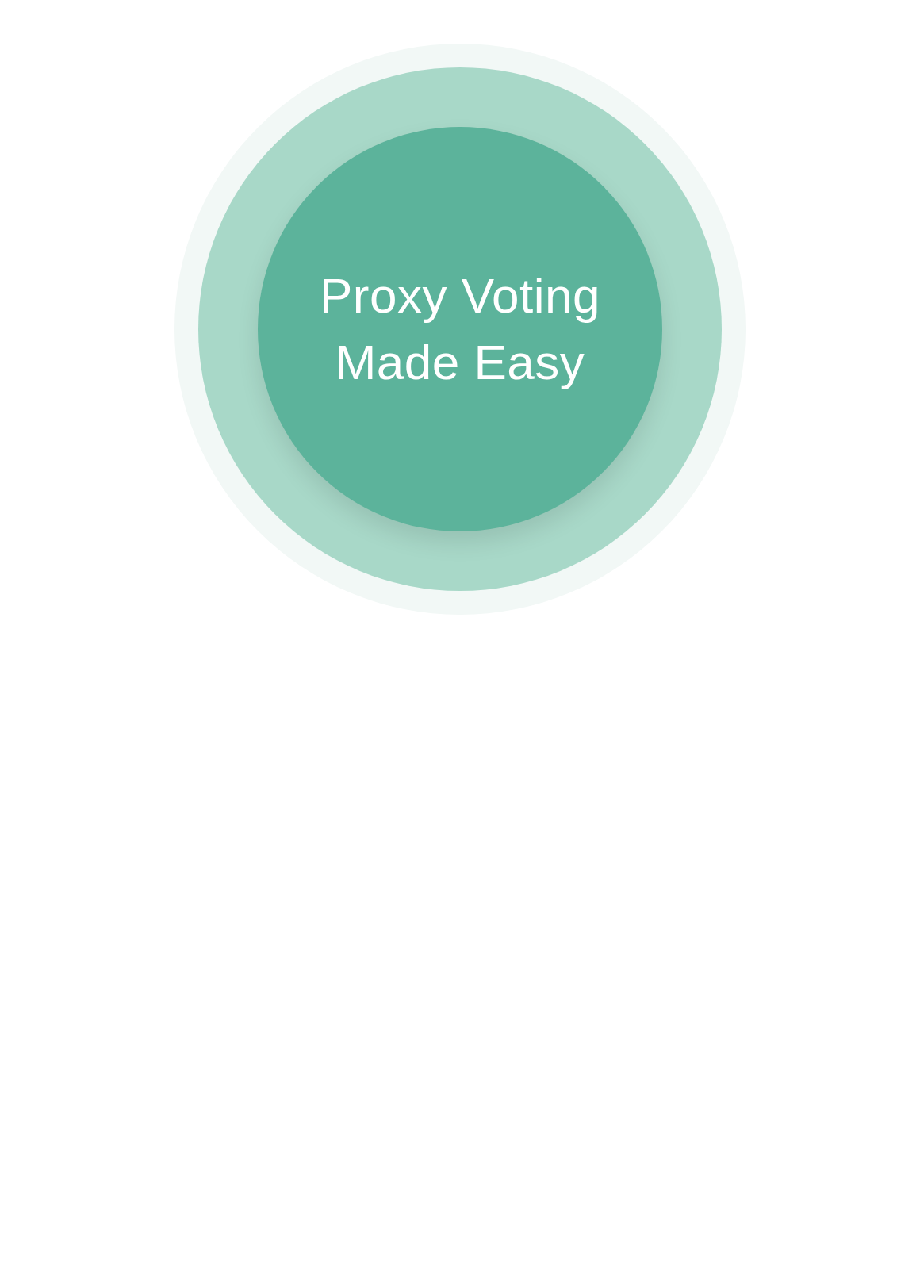Proxy Voting
Made Easy